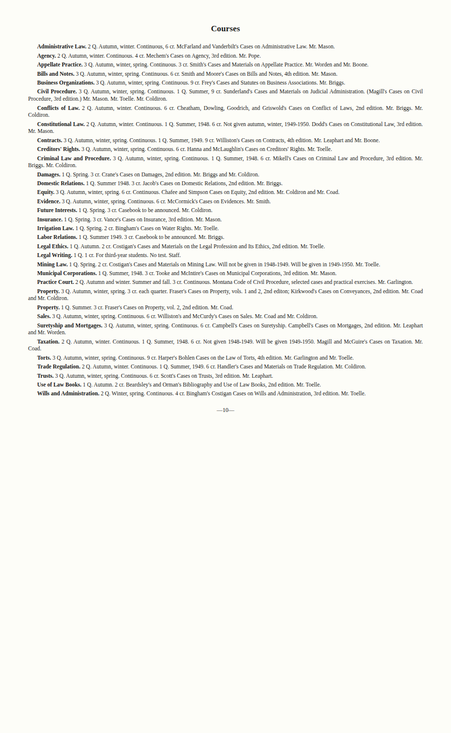Courses
Administrative Law. 2 Q. Autumn, winter. Continuous, 6 cr. McFarland and Vanderbilt's Cases on Administrative Law. Mr. Mason.
Agency. 2 Q. Autumn, winter. Continuous. 4 cr. Mechem's Cases on Agency, 3rd edition. Mr. Pope.
Appellate Practice. 3 Q. Autumn, winter, spring. Continuous. 3 cr. Smith's Cases and Materials on Appellate Practice. Mr. Worden and Mr. Boone.
Bills and Notes. 3 Q. Autumn, winter, spring. Continuous. 6 cr. Smith and Moore's Cases on Bills and Notes, 4th edition. Mr. Mason.
Business Organizations. 3 Q. Autumn, winter, spring. Continuous. 9 cr. Frey's Cases and Statutes on Business Associations. Mr. Briggs.
Civil Procedure. 3 Q. Autumn, winter, spring. Continuous. 1 Q. Summer, 9 cr. Sunderland's Cases and Materials on Judicial Administration. (Magill's Cases on Civil Procedure, 3rd edition.) Mr. Mason. Mr. Toelle. Mr. Coldiron.
Conflicts of Law. 2 Q. Autumn, winter. Continuous. 6 cr. Cheatham, Dowling, Goodrich, and Griswold's Cases on Conflict of Laws, 2nd edition. Mr. Briggs. Mr. Coldiron.
Constitutional Law. 2 Q. Autumn, winter. Continuous. 1 Q. Summer, 1948. 6 cr. Not given autumn, winter, 1949-1950. Dodd's Cases on Constitutional Law, 3rd edition. Mr. Mason.
Contracts. 3 Q. Autumn, winter, spring. Continuous. 1 Q. Summer, 1949. 9 cr. Williston's Cases on Contracts, 4th edition. Mr. Leaphart and Mr. Boone.
Creditors' Rights. 3 Q. Autumn, winter, spring. Continuous. 6 cr. Hanna and McLaughlin's Cases on Creditors' Rights. Mr. Toelle.
Criminal Law and Procedure. 3 Q. Autumn, winter, spring. Continuous. 1 Q. Summer, 1948. 6 cr. Mikell's Cases on Criminal Law and Procedure, 3rd edition. Mr. Briggs. Mr. Coldiron.
Damages. 1 Q. Spring. 3 cr. Crane's Cases on Damages, 2nd edition. Mr. Briggs and Mr. Coldiron.
Domestic Relations. 1 Q. Summer 1948. 3 cr. Jacob's Cases on Domestic Relations, 2nd edition. Mr. Briggs.
Equity. 3 Q. Autumn, winter, spring. 6 cr. Continuous. Chafee and Simpson Cases on Equity, 2nd edition. Mr. Coldiron and Mr. Coad.
Evidence. 3 Q. Autumn, winter, spring. Continuous. 6 cr. McCormick's Cases on Evidences. Mr. Smith.
Future Interests. 1 Q. Spring. 3 cr. Casebook to be announced. Mr. Coldiron.
Insurance. 1 Q. Spring. 3 cr. Vance's Cases on Insurance, 3rd edition. Mr. Mason.
Irrigation Law. 1 Q. Spring. 2 cr. Bingham's Cases on Water Rights. Mr. Toelle.
Labor Relations. 1 Q. Summer 1949. 3 cr. Casebook to be announced. Mr. Briggs.
Legal Ethics. 1 Q. Autumn. 2 cr. Costigan's Cases and Materials on the Legal Profession and Its Ethics, 2nd edition. Mr. Toelle.
Legal Writing. 1 Q. 1 cr. For third-year students. No test. Staff.
Mining Law. 1 Q. Spring. 2 cr. Costigan's Cases and Materials on Mining Law. Will not be given in 1948-1949. Will be given in 1949-1950. Mr. Toelle.
Municipal Corporations. 1 Q. Summer, 1948. 3 cr. Tooke and McIntire's Cases on Municipal Corporations, 3rd edition. Mr. Mason.
Practice Court. 2 Q. Autumn and winter. Summer and fall. 3 cr. Continuous. Montana Code of Civil Procedure, selected cases and practical exercises. Mr. Garlington.
Property. 3 Q. Autumn, winter, spring. 3 cr. each quarter. Fraser's Cases on Property, vols. 1 and 2, 2nd editon; Kirkwood's Cases on Conveyances, 2nd edition. Mr. Coad and Mr. Coldiron.
Property. 1 Q. Summer. 3 cr. Fraser's Cases on Property, vol. 2, 2nd edition. Mr. Coad.
Sales. 3 Q. Autumn, winter, spring. Continuous. 6 cr. Williston's and McCurdy's Cases on Sales. Mr. Coad and Mr. Coldiron.
Suretyship and Mortgages. 3 Q. Autumn, winter, spring. Continuous. 6 cr. Campbell's Cases on Suretyship. Campbell's Cases on Mortgages, 2nd edition. Mr. Leaphart and Mr. Worden.
Taxation. 2 Q. Autumn, winter. Continuous. 1 Q. Summer, 1948. 6 cr. Not given 1948-1949. Will be given 1949-1950. Magill and McGuire's Cases on Taxation. Mr. Coad.
Torts. 3 Q. Autumn, winter, spring. Continuous. 9 cr. Harper's Bohlen Cases on the Law of Torts, 4th edition. Mr. Garlington and Mr. Toelle.
Trade Regulation. 2 Q. Autumn, winter. Continuous. 1 Q. Summer, 1949. 6 cr. Handler's Cases and Materials on Trade Regulation. Mr. Coldiron.
Trusts. 3 Q. Autumn, winter, spring. Continuous. 6 cr. Scott's Cases on Trusts, 3rd edition. Mr. Leaphart.
Use of Law Books. 1 Q. Autumn. 2 cr. Beardsley's and Orman's Bibliography and Use of Law Books, 2nd edition. Mr. Toelle.
Wills and Administration. 2 Q. Winter, spring. Continuous. 4 cr. Bingham's Costigan Cases on Wills and Administration, 3rd edition. Mr. Toelle.
—10—